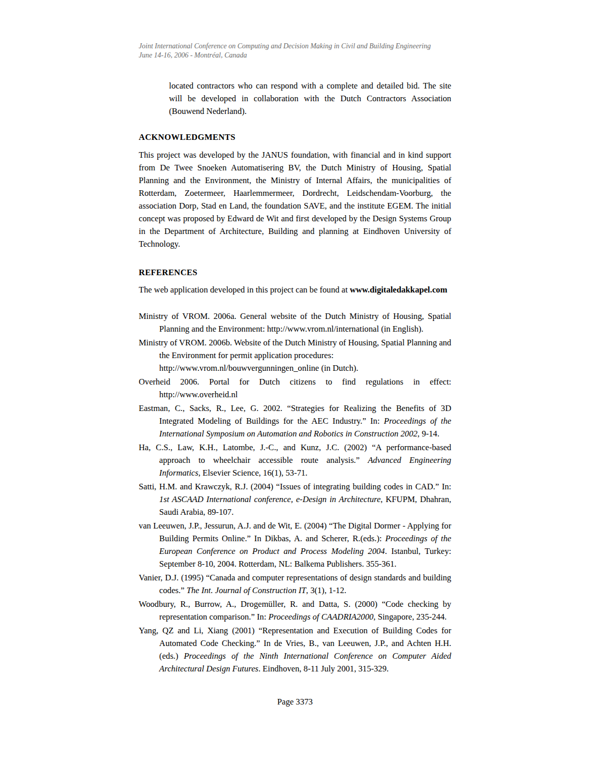Joint International Conference on Computing and Decision Making in Civil and Building Engineering
June 14-16, 2006 - Montréal, Canada
located contractors who can respond with a complete and detailed bid. The site will be developed in collaboration with the Dutch Contractors Association (Bouwend Nederland).
ACKNOWLEDGMENTS
This project was developed by the JANUS foundation, with financial and in kind support from De Twee Snoeken Automatisering BV, the Dutch Ministry of Housing, Spatial Planning and the Environment, the Ministry of Internal Affairs, the municipalities of Rotterdam, Zoetermeer, Haarlemmermeer, Dordrecht, Leidschendam-Voorburg, the association Dorp, Stad en Land, the foundation SAVE, and the institute EGEM. The initial concept was proposed by Edward de Wit and first developed by the Design Systems Group in the Department of Architecture, Building and planning at Eindhoven University of Technology.
REFERENCES
The web application developed in this project can be found at www.digitaledakkapel.com
Ministry of VROM. 2006a. General website of the Dutch Ministry of Housing, Spatial Planning and the Environment: http://www.vrom.nl/international (in English).
Ministry of VROM. 2006b. Website of the Dutch Ministry of Housing, Spatial Planning and the Environment for permit application procedures:
http://www.vrom.nl/bouwvergunningen_online (in Dutch).
Overheid 2006. Portal for Dutch citizens to find regulations in effect: http://www.overheid.nl
Eastman, C., Sacks, R., Lee, G. 2002. “Strategies for Realizing the Benefits of 3D Integrated Modeling of Buildings for the AEC Industry.” In: Proceedings of the International Symposium on Automation and Robotics in Construction 2002, 9-14.
Ha, C.S., Law, K.H., Latombe, J.-C., and Kunz, J.C. (2002) “A performance-based approach to wheelchair accessible route analysis.” Advanced Engineering Informatics, Elsevier Science, 16(1), 53-71.
Satti, H.M. and Krawczyk, R.J. (2004) “Issues of integrating building codes in CAD.” In: 1st ASCAAD International conference, e-Design in Architecture, KFUPM, Dhahran, Saudi Arabia, 89-107.
van Leeuwen, J.P., Jessurun, A.J. and de Wit, E. (2004) “The Digital Dormer - Applying for Building Permits Online.” In Dikbas, A. and Scherer, R.(eds.): Proceedings of the European Conference on Product and Process Modeling 2004. Istanbul, Turkey: September 8-10, 2004. Rotterdam, NL: Balkema Publishers. 355-361.
Vanier, D.J. (1995) “Canada and computer representations of design standards and building codes.” The Int. Journal of Construction IT, 3(1), 1-12.
Woodbury, R., Burrow, A., Drogemüller, R. and Datta, S. (2000) “Code checking by representation comparison.” In: Proceedings of CAADRIA2000, Singapore, 235-244.
Yang, QZ and Li, Xiang (2001) “Representation and Execution of Building Codes for Automated Code Checking.” In de Vries, B., van Leeuwen, J.P., and Achten H.H. (eds.) Proceedings of the Ninth International Conference on Computer Aided Architectural Design Futures. Eindhoven, 8-11 July 2001, 315-329.
Page 3373